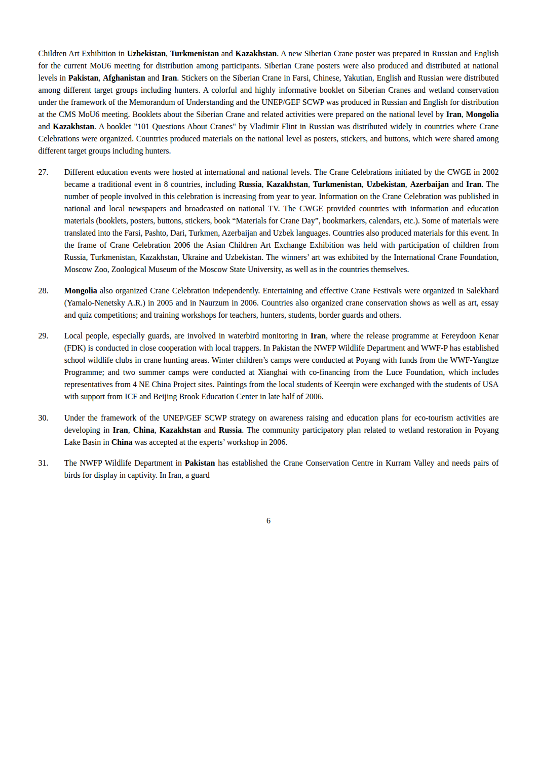Children Art Exhibition in Uzbekistan, Turkmenistan and Kazakhstan. A new Siberian Crane poster was prepared in Russian and English for the current MoU6 meeting for distribution among participants. Siberian Crane posters were also produced and distributed at national levels in Pakistan, Afghanistan and Iran. Stickers on the Siberian Crane in Farsi, Chinese, Yakutian, English and Russian were distributed among different target groups including hunters. A colorful and highly informative booklet on Siberian Cranes and wetland conservation under the framework of the Memorandum of Understanding and the UNEP/GEF SCWP was produced in Russian and English for distribution at the CMS MoU6 meeting. Booklets about the Siberian Crane and related activities were prepared on the national level by Iran, Mongolia and Kazakhstan. A booklet "101 Questions About Cranes" by Vladimir Flint in Russian was distributed widely in countries where Crane Celebrations were organized. Countries produced materials on the national level as posters, stickers, and buttons, which were shared among different target groups including hunters.
27.
Different education events were hosted at international and national levels. The Crane Celebrations initiated by the CWGE in 2002 became a traditional event in 8 countries, including Russia, Kazakhstan, Turkmenistan, Uzbekistan, Azerbaijan and Iran. The number of people involved in this celebration is increasing from year to year. Information on the Crane Celebration was published in national and local newspapers and broadcasted on national TV. The CWGE provided countries with information and education materials (booklets, posters, buttons, stickers, book “Materials for Crane Day”, bookmarkers, calendars, etc.). Some of materials were translated into the Farsi, Pashto, Dari, Turkmen, Azerbaijan and Uzbek languages. Countries also produced materials for this event. In the frame of Crane Celebration 2006 the Asian Children Art Exchange Exhibition was held with participation of children from Russia, Turkmenistan, Kazakhstan, Ukraine and Uzbekistan. The winners’ art was exhibited by the International Crane Foundation, Moscow Zoo, Zoological Museum of the Moscow State University, as well as in the countries themselves.
28.
Mongolia also organized Crane Celebration independently. Entertaining and effective Crane Festivals were organized in Salekhard (Yamalo-Nenetsky A.R.) in 2005 and in Naurzum in 2006. Countries also organized crane conservation shows as well as art, essay and quiz competitions; and training workshops for teachers, hunters, students, border guards and others.
29.
Local people, especially guards, are involved in waterbird monitoring in Iran, where the release programme at Fereydoon Kenar (FDK) is conducted in close cooperation with local trappers. In Pakistan the NWFP Wildlife Department and WWF-P has established school wildlife clubs in crane hunting areas. Winter children’s camps were conducted at Poyang with funds from the WWF-Yangtze Programme; and two summer camps were conducted at Xianghai with co-financing from the Luce Foundation, which includes representatives from 4 NE China Project sites. Paintings from the local students of Keerqin were exchanged with the students of USA with support from ICF and Beijing Brook Education Center in late half of 2006.
30.
Under the framework of the UNEP/GEF SCWP strategy on awareness raising and education plans for eco-tourism activities are developing in Iran, China, Kazakhstan and Russia. The community participatory plan related to wetland restoration in Poyang Lake Basin in China was accepted at the experts’ workshop in 2006.
31.
The NWFP Wildlife Department in Pakistan has established the Crane Conservation Centre in Kurram Valley and needs pairs of birds for display in captivity. In Iran, a guard
6